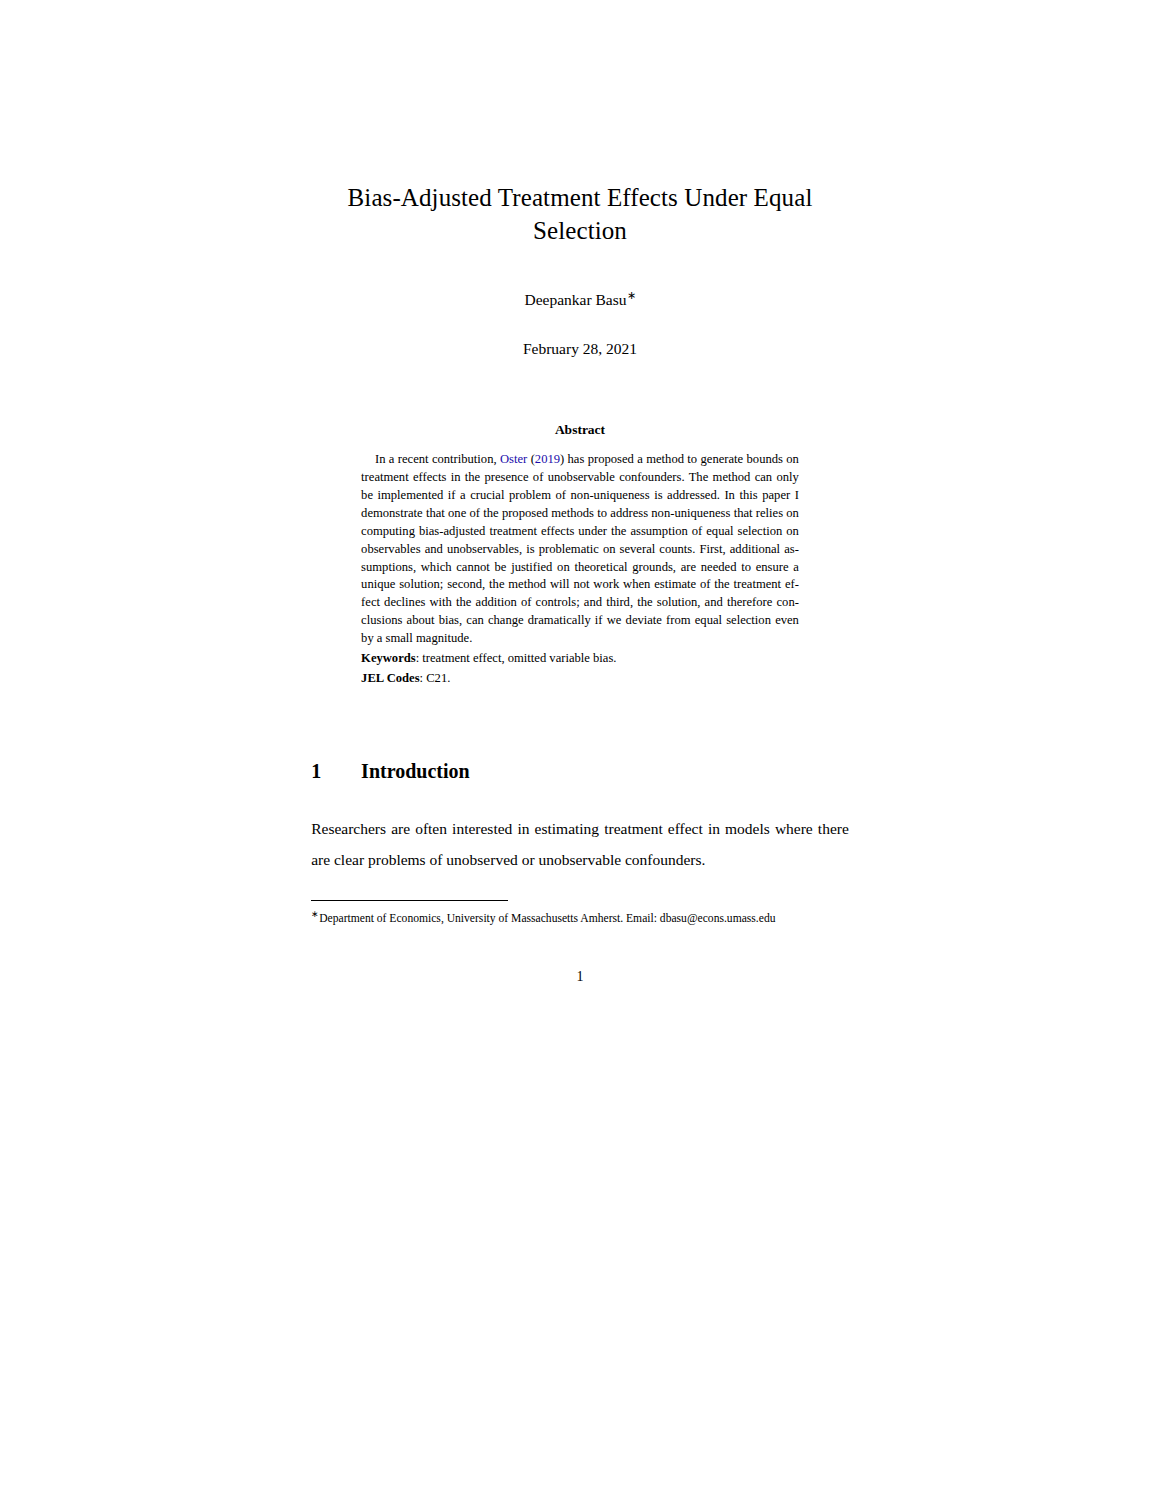Bias-Adjusted Treatment Effects Under Equal
Selection
Deepankar Basu∗
February 28, 2021
Abstract
In a recent contribution, Oster (2019) has proposed a method to generate bounds on treatment effects in the presence of unobservable confounders. The method can only be implemented if a crucial problem of non-uniqueness is addressed. In this paper I demonstrate that one of the proposed methods to address non-uniqueness that relies on computing bias-adjusted treatment effects under the assumption of equal selection on observables and unobservables, is problematic on several counts. First, additional assumptions, which cannot be justified on theoretical grounds, are needed to ensure a unique solution; second, the method will not work when estimate of the treatment effect declines with the addition of controls; and third, the solution, and therefore conclusions about bias, can change dramatically if we deviate from equal selection even by a small magnitude.
Keywords: treatment effect, omitted variable bias.
JEL Codes: C21.
1 Introduction
Researchers are often interested in estimating treatment effect in models where there are clear problems of unobserved or unobservable confounders.
∗Department of Economics, University of Massachusetts Amherst. Email: dbasu@econs.umass.edu
1